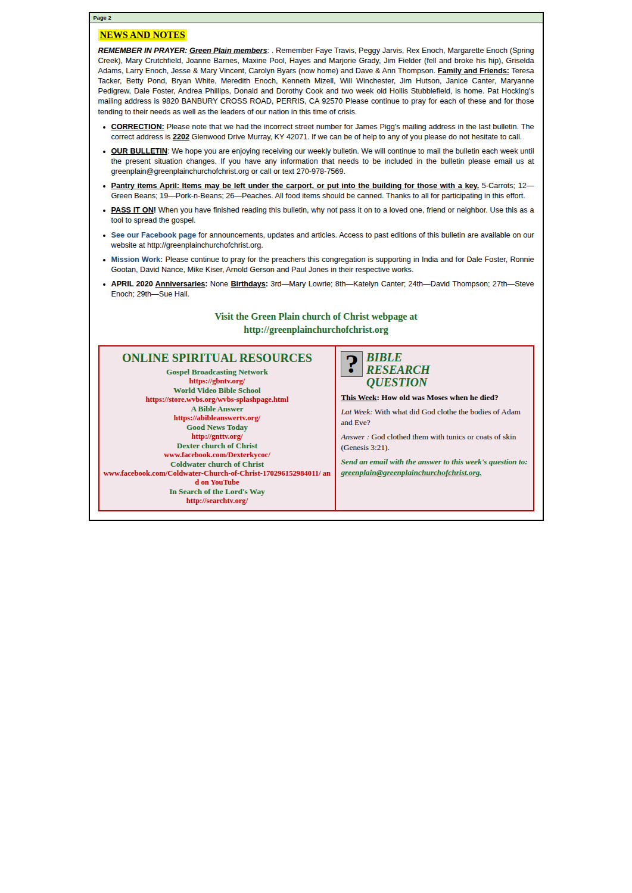Page 2
NEWS AND NOTES
REMEMBER IN PRAYER: Green Plain members: . Remember Faye Travis, Peggy Jarvis, Rex Enoch, Margarette Enoch (Spring Creek), Mary Crutchfield, Joanne Barnes, Maxine Pool, Hayes and Marjorie Grady, Jim Fielder (fell and broke his hip), Griselda Adams, Larry Enoch, Jesse & Mary Vincent, Carolyn Byars (now home) and Dave & Ann Thompson. Family and Friends: Teresa Tacker, Betty Pond, Bryan White, Meredith Enoch, Kenneth Mizell, Will Winchester, Jim Hutson, Janice Canter, Maryanne Pedigrew, Dale Foster, Andrea Phillips, Donald and Dorothy Cook and two week old Hollis Stubblefield, is home. Pat Hocking's mailing address is 9820 BANBURY CROSS ROAD, PERRIS, CA 92570 Please continue to pray for each of these and for those tending to their needs as well as the leaders of our nation in this time of crisis.
CORRECTION: Please note that we had the incorrect street number for James Pigg's mailing address in the last bulletin. The correct address is 2202 Glenwood Drive Murray, KY 42071. If we can be of help to any of you please do not hesitate to call.
OUR BULLETIN: We hope you are enjoying receiving our weekly bulletin. We will continue to mail the bulletin each week until the present situation changes. If you have any information that needs to be included in the bulletin please email us at greenplain@greenplainchurchofchrist.org or call or text 270-978-7569.
Pantry items April: Items may be left under the carport, or put into the building for those with a key. 5-Carrots; 12—Green Beans; 19—Pork-n-Beans; 26—Peaches. All food items should be canned. Thanks to all for participating in this effort.
PASS IT ON! When you have finished reading this bulletin, why not pass it on to a loved one, friend or neighbor. Use this as a tool to spread the gospel.
See our Facebook page for announcements, updates and articles. Access to past editions of this bulletin are available on our website at http://greenplainchurchofchrist.org.
Mission Work: Please continue to pray for the preachers this congregation is supporting in India and for Dale Foster, Ronnie Gootan, David Nance, Mike Kiser, Arnold Gerson and Paul Jones in their respective works.
APRIL 2020 Anniversaries: None Birthdays: 3rd—Mary Lowrie; 8th—Katelyn Canter; 24th—David Thompson; 27th—Steve Enoch; 29th—Sue Hall.
Visit the Green Plain church of Christ webpage at
http://greenplainchurchofchrist.org
ONLINE SPIRITUAL RESOURCES
Gospel Broadcasting Network https://gbntv.org/ World Video Bible School https://store.wvbs.org/wvbs-splashpage.html A Bible Answer https://abibleanswertv.org/ Good News Today http://gnttv.org/ Dexter church of Christ www.facebook.com/Dexterkycoc/ Coldwater church of Christ www.facebook.com/Coldwater-Church-of-Christ-170296152984011/ and on YouTube In Search of the Lord's Way http://searchtv.org/
? BIBLE
RESEARCH
QUESTION
This Week: How old was Moses when he died?
Lat Week: With what did God clothe the bodies of Adam and Eve?
Answer : God clothed them with tunics or coats of skin (Genesis 3:21).
Send an email with the answer to this week's question to:
greenplain@greenplainchurchofchrist.org.